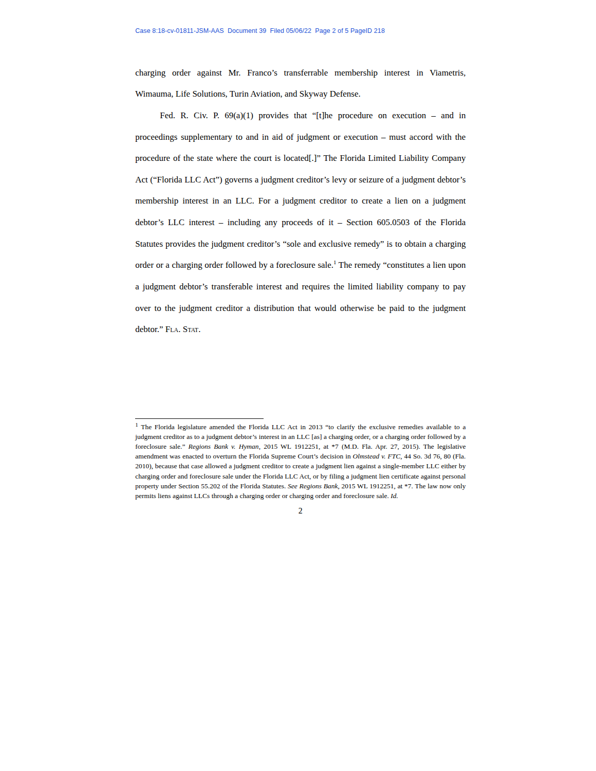Case 8:18-cv-01811-JSM-AAS Document 39 Filed 05/06/22 Page 2 of 5 PageID 218
charging order against Mr. Franco’s transferrable membership interest in Viametris, Wimauma, Life Solutions, Turin Aviation, and Skyway Defense.
Fed. R. Civ. P. 69(a)(1) provides that “[t]he procedure on execution – and in proceedings supplementary to and in aid of judgment or execution – must accord with the procedure of the state where the court is located[.]” The Florida Limited Liability Company Act (“Florida LLC Act”) governs a judgment creditor’s levy or seizure of a judgment debtor’s membership interest in an LLC. For a judgment creditor to create a lien on a judgment debtor’s LLC interest – including any proceeds of it – Section 605.0503 of the Florida Statutes provides the judgment creditor’s “sole and exclusive remedy” is to obtain a charging order or a charging order followed by a foreclosure sale.1 The remedy “constitutes a lien upon a judgment debtor’s transferable interest and requires the limited liability company to pay over to the judgment creditor a distribution that would otherwise be paid to the judgment debtor.” Fla. Stat.
1 The Florida legislature amended the Florida LLC Act in 2013 “to clarify the exclusive remedies available to a judgment creditor as to a judgment debtor’s interest in an LLC [as] a charging order, or a charging order followed by a foreclosure sale.” Regions Bank v. Hyman, 2015 WL 1912251, at *7 (M.D. Fla. Apr. 27, 2015). The legislative amendment was enacted to overturn the Florida Supreme Court’s decision in Olmstead v. FTC, 44 So. 3d 76, 80 (Fla. 2010), because that case allowed a judgment creditor to create a judgment lien against a single-member LLC either by charging order and foreclosure sale under the Florida LLC Act, or by filing a judgment lien certificate against personal property under Section 55.202 of the Florida Statutes. See Regions Bank, 2015 WL 1912251, at *7. The law now only permits liens against LLCs through a charging order or charging order and foreclosure sale. Id.
2